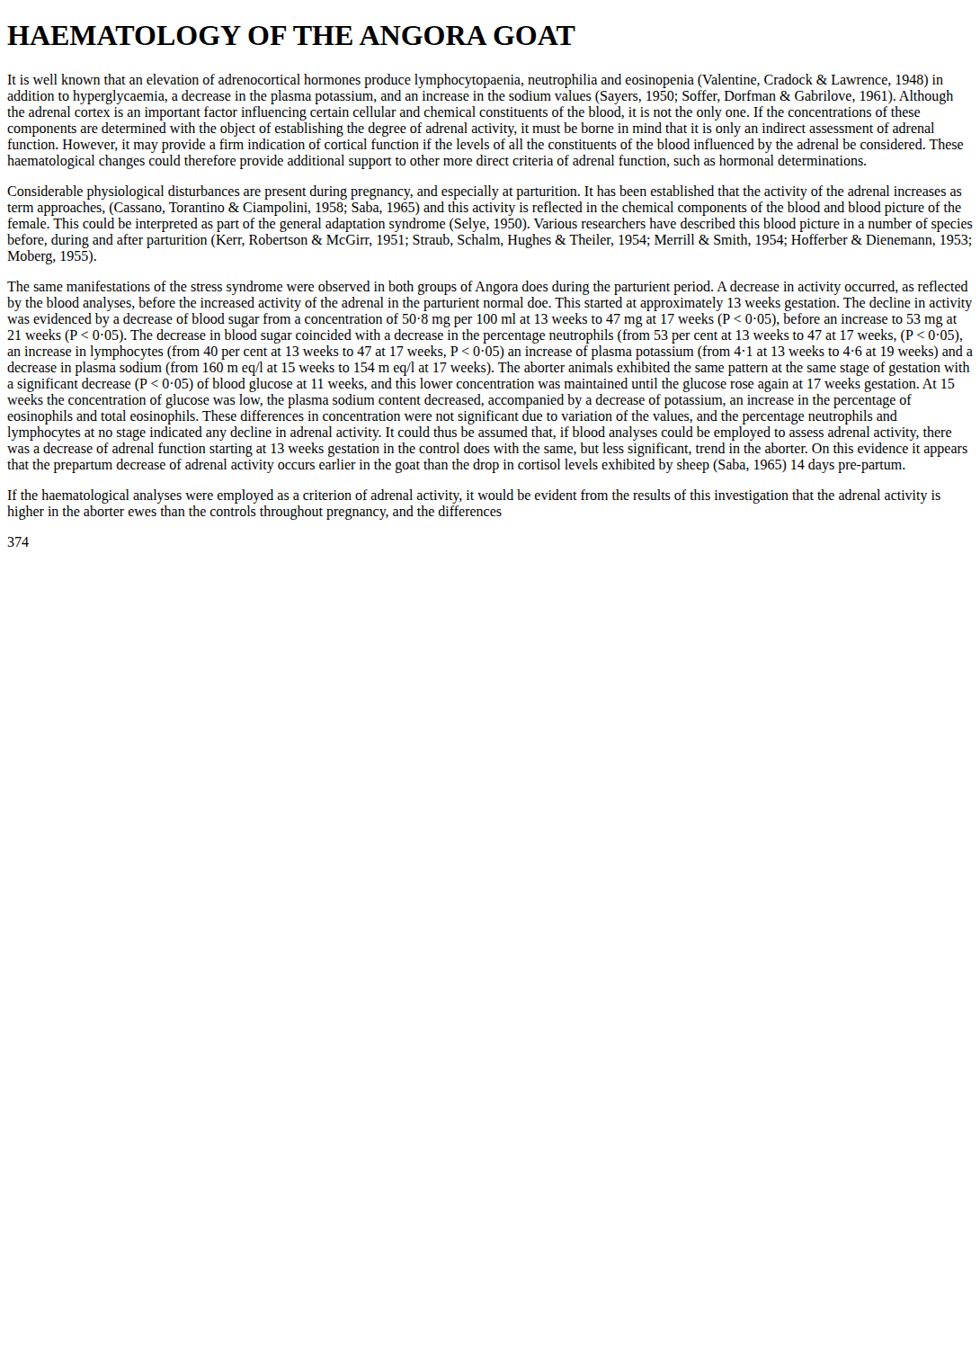HAEMATOLOGY OF THE ANGORA GOAT
It is well known that an elevation of adrenocortical hormones produce lymphocytopaenia, neutrophilia and eosinopenia (Valentine, Cradock & Lawrence, 1948) in addition to hyperglycaemia, a decrease in the plasma potassium, and an increase in the sodium values (Sayers, 1950; Soffer, Dorfman & Gabrilove, 1961). Although the adrenal cortex is an important factor influencing certain cellular and chemical constituents of the blood, it is not the only one. If the concentrations of these components are determined with the object of establishing the degree of adrenal activity, it must be borne in mind that it is only an indirect assessment of adrenal function. However, it may provide a firm indication of cortical function if the levels of all the constituents of the blood influenced by the adrenal be considered. These haematological changes could therefore provide additional support to other more direct criteria of adrenal function, such as hormonal determinations.
Considerable physiological disturbances are present during pregnancy, and especially at parturition. It has been established that the activity of the adrenal increases as term approaches, (Cassano, Torantino & Ciampolini, 1958; Saba, 1965) and this activity is reflected in the chemical components of the blood and blood picture of the female. This could be interpreted as part of the general adaptation syndrome (Selye, 1950). Various researchers have described this blood picture in a number of species before, during and after parturition (Kerr, Robertson & McGirr, 1951; Straub, Schalm, Hughes & Theiler, 1954; Merrill & Smith, 1954; Hofferber & Dienemann, 1953; Moberg, 1955).
The same manifestations of the stress syndrome were observed in both groups of Angora does during the parturient period. A decrease in activity occurred, as reflected by the blood analyses, before the increased activity of the adrenal in the parturient normal doe. This started at approximately 13 weeks gestation. The decline in activity was evidenced by a decrease of blood sugar from a concentration of 50·8 mg per 100 ml at 13 weeks to 47 mg at 17 weeks (P < 0·05), before an increase to 53 mg at 21 weeks (P < 0·05). The decrease in blood sugar coincided with a decrease in the percentage neutrophils (from 53 per cent at 13 weeks to 47 at 17 weeks, (P < 0·05), an increase in lymphocytes (from 40 per cent at 13 weeks to 47 at 17 weeks, P < 0·05) an increase of plasma potassium (from 4·1 at 13 weeks to 4·6 at 19 weeks) and a decrease in plasma sodium (from 160 m eq/l at 15 weeks to 154 m eq/l at 17 weeks). The aborter animals exhibited the same pattern at the same stage of gestation with a significant decrease (P < 0·05) of blood glucose at 11 weeks, and this lower concentration was maintained until the glucose rose again at 17 weeks gestation. At 15 weeks the concentration of glucose was low, the plasma sodium content decreased, accompanied by a decrease of potassium, an increase in the percentage of eosinophils and total eosinophils. These differences in concentration were not significant due to variation of the values, and the percentage neutrophils and lymphocytes at no stage indicated any decline in adrenal activity. It could thus be assumed that, if blood analyses could be employed to assess adrenal activity, there was a decrease of adrenal function starting at 13 weeks gestation in the control does with the same, but less significant, trend in the aborter. On this evidence it appears that the prepartum decrease of adrenal activity occurs earlier in the goat than the drop in cortisol levels exhibited by sheep (Saba, 1965) 14 days pre-partum.
If the haematological analyses were employed as a criterion of adrenal activity, it would be evident from the results of this investigation that the adrenal activity is higher in the aborter ewes than the controls throughout pregnancy, and the differences
374